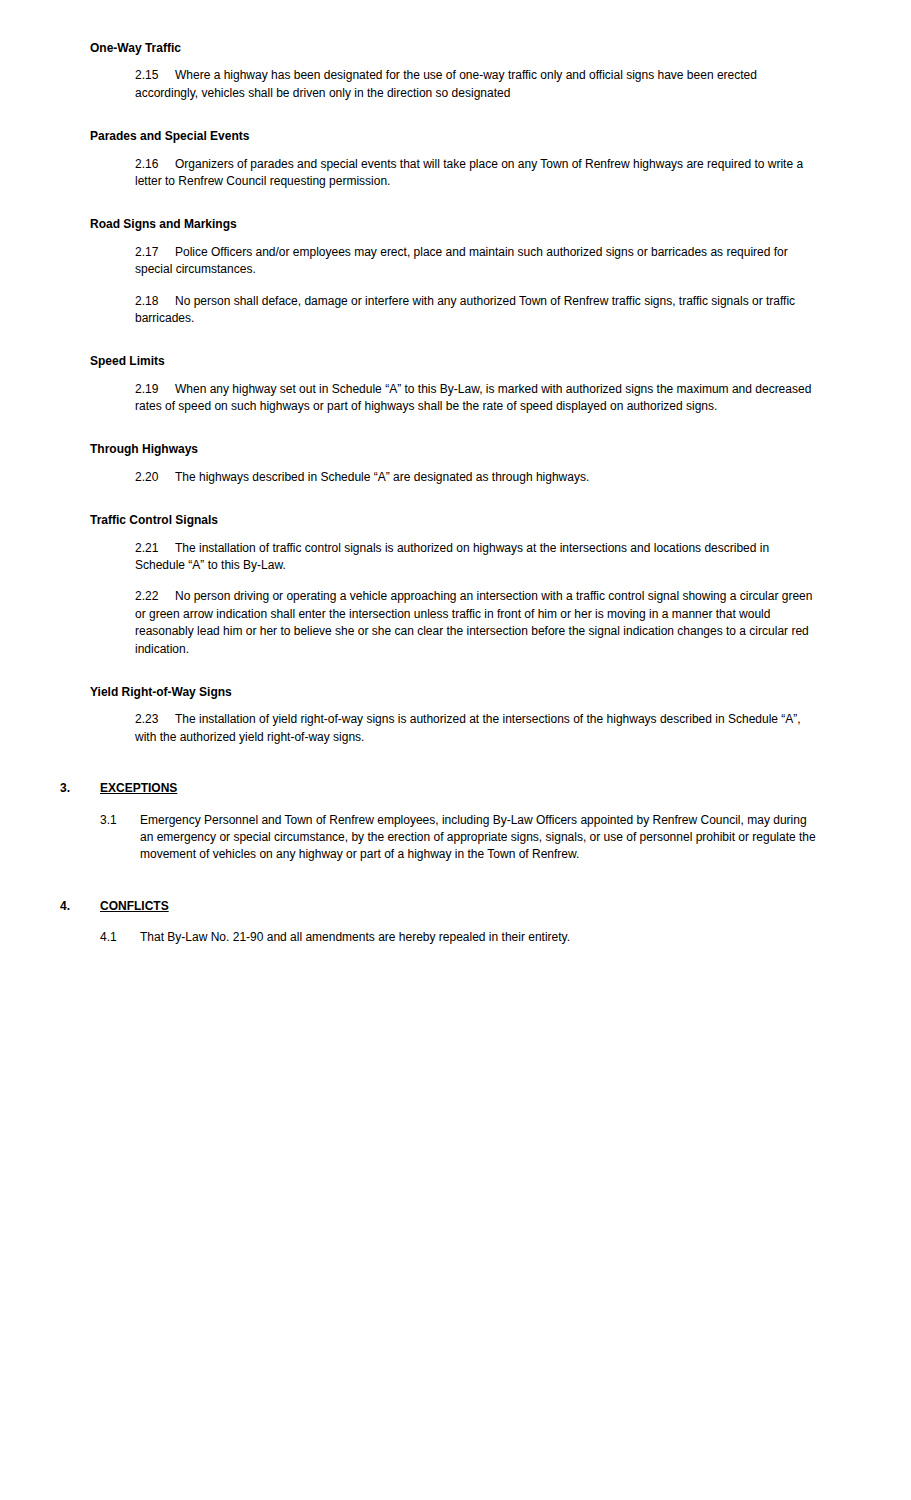One-Way Traffic
2.15 Where a highway has been designated for the use of one-way traffic only and official signs have been erected accordingly, vehicles shall be driven only in the direction so designated
Parades and Special Events
2.16 Organizers of parades and special events that will take place on any Town of Renfrew highways are required to write a letter to Renfrew Council requesting permission.
Road Signs and Markings
2.17 Police Officers and/or employees may erect, place and maintain such authorized signs or barricades as required for special circumstances.
2.18 No person shall deface, damage or interfere with any authorized Town of Renfrew traffic signs, traffic signals or traffic barricades.
Speed Limits
2.19 When any highway set out in Schedule “A” to this By-Law, is marked with authorized signs the maximum and decreased rates of speed on such highways or part of highways shall be the rate of speed displayed on authorized signs.
Through Highways
2.20 The highways described in Schedule “A” are designated as through highways.
Traffic Control Signals
2.21 The installation of traffic control signals is authorized on highways at the intersections and locations described in Schedule “A” to this By-Law.
2.22 No person driving or operating a vehicle approaching an intersection with a traffic control signal showing a circular green or green arrow indication shall enter the intersection unless traffic in front of him or her is moving in a manner that would reasonably lead him or her to believe she or she can clear the intersection before the signal indication changes to a circular red indication.
Yield Right-of-Way Signs
2.23 The installation of yield right-of-way signs is authorized at the intersections of the highways described in Schedule “A”, with the authorized yield right-of-way signs.
3. EXCEPTIONS
3.1 Emergency Personnel and Town of Renfrew employees, including By-Law Officers appointed by Renfrew Council, may during an emergency or special circumstance, by the erection of appropriate signs, signals, or use of personnel prohibit or regulate the movement of vehicles on any highway or part of a highway in the Town of Renfrew.
4. CONFLICTS
4.1 That By-Law No. 21-90 and all amendments are hereby repealed in their entirety.